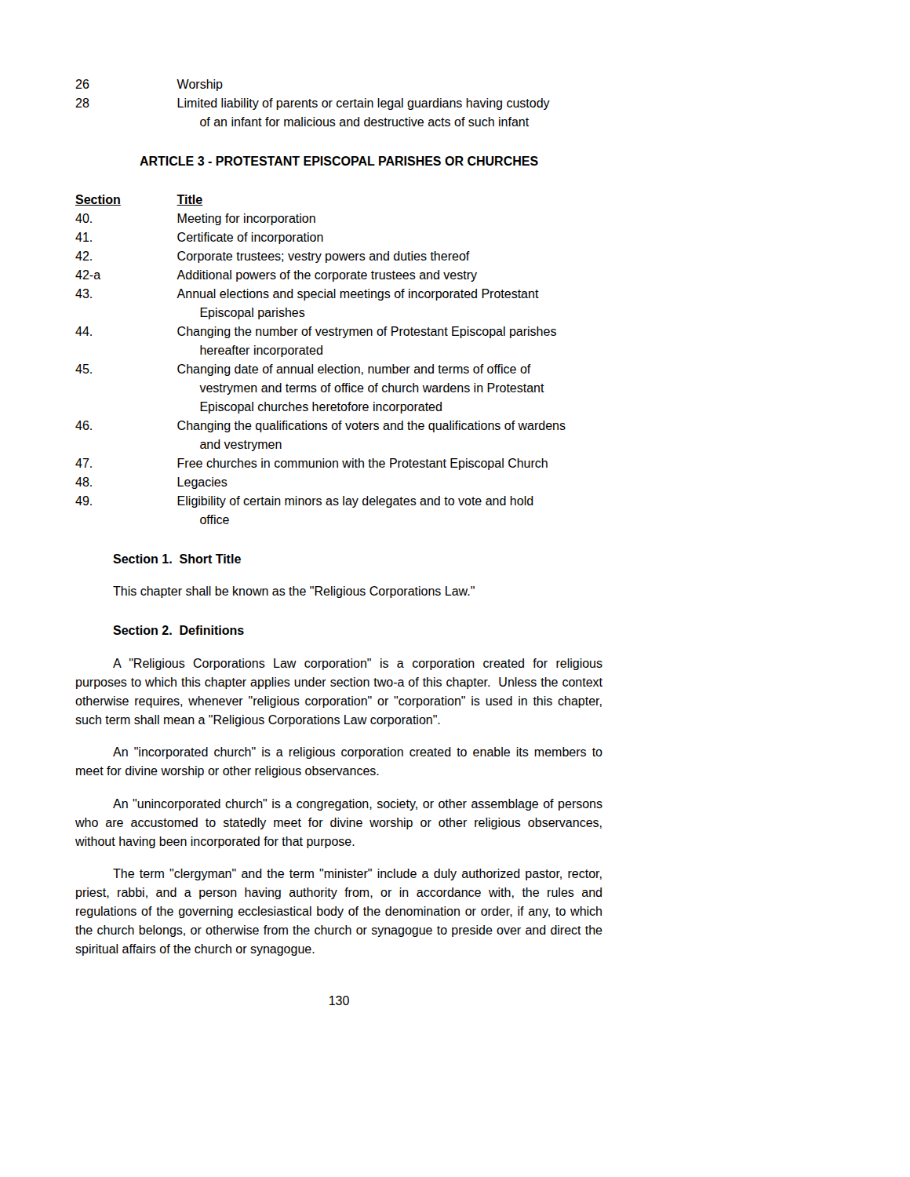| 26 | Worship |
| 28 | Limited liability of parents or certain legal guardians having custody of an infant for malicious and destructive acts of such infant |
ARTICLE 3 - PROTESTANT EPISCOPAL PARISHES OR CHURCHES
| Section | Title |
| 40. | Meeting for incorporation |
| 41. | Certificate of incorporation |
| 42. | Corporate trustees; vestry powers and duties thereof |
| 42-a | Additional powers of the corporate trustees and vestry |
| 43. | Annual elections and special meetings of incorporated Protestant Episcopal parishes |
| 44. | Changing the number of vestrymen of Protestant Episcopal parishes hereafter incorporated |
| 45. | Changing date of annual election, number and terms of office of vestrymen and terms of office of church wardens in Protestant Episcopal churches heretofore incorporated |
| 46. | Changing the qualifications of voters and the qualifications of wardens and vestrymen |
| 47. | Free churches in communion with the Protestant Episcopal Church |
| 48. | Legacies |
| 49. | Eligibility of certain minors as lay delegates and to vote and hold office |
Section 1. Short Title
This chapter shall be known as the "Religious Corporations Law."
Section 2. Definitions
A "Religious Corporations Law corporation" is a corporation created for religious purposes to which this chapter applies under section two-a of this chapter. Unless the context otherwise requires, whenever "religious corporation" or "corporation" is used in this chapter, such term shall mean a "Religious Corporations Law corporation".
An "incorporated church" is a religious corporation created to enable its members to meet for divine worship or other religious observances.
An "unincorporated church" is a congregation, society, or other assemblage of persons who are accustomed to statedly meet for divine worship or other religious observances, without having been incorporated for that purpose.
The term "clergyman" and the term "minister" include a duly authorized pastor, rector, priest, rabbi, and a person having authority from, or in accordance with, the rules and regulations of the governing ecclesiastical body of the denomination or order, if any, to which the church belongs, or otherwise from the church or synagogue to preside over and direct the spiritual affairs of the church or synagogue.
130